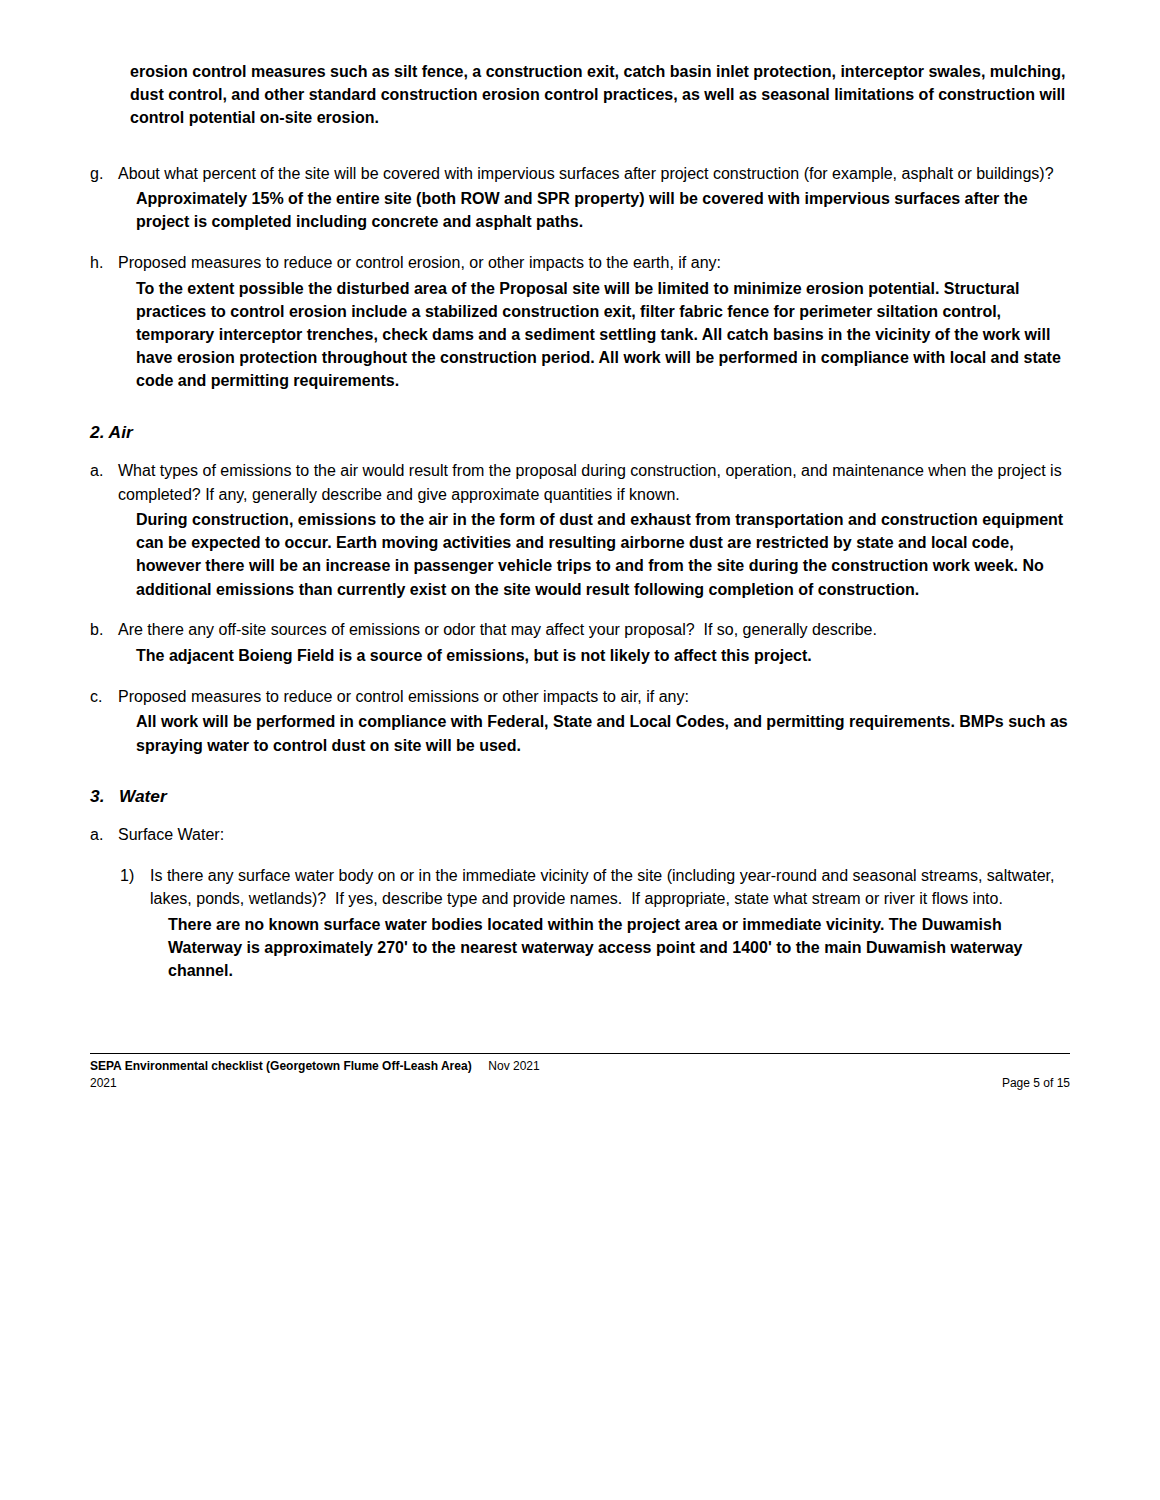erosion control measures such as silt fence, a construction exit, catch basin inlet protection, interceptor swales, mulching, dust control, and other standard construction erosion control practices, as well as seasonal limitations of construction will control potential on-site erosion.
g.
About what percent of the site will be covered with impervious surfaces after project construction (for example, asphalt or buildings)? Approximately 15% of the entire site (both ROW and SPR property) will be covered with impervious surfaces after the project is completed including concrete and asphalt paths.
h.
Proposed measures to reduce or control erosion, or other impacts to the earth, if any: To the extent possible the disturbed area of the Proposal site will be limited to minimize erosion potential. Structural practices to control erosion include a stabilized construction exit, filter fabric fence for perimeter siltation control, temporary interceptor trenches, check dams and a sediment settling tank. All catch basins in the vicinity of the work will have erosion protection throughout the construction period. All work will be performed in compliance with local and state code and permitting requirements.
2. Air
a.
What types of emissions to the air would result from the proposal during construction, operation, and maintenance when the project is completed? If any, generally describe and give approximate quantities if known. During construction, emissions to the air in the form of dust and exhaust from transportation and construction equipment can be expected to occur. Earth moving activities and resulting airborne dust are restricted by state and local code, however there will be an increase in passenger vehicle trips to and from the site during the construction work week. No additional emissions than currently exist on the site would result following completion of construction.
b.
Are there any off-site sources of emissions or odor that may affect your proposal? If so, generally describe. The adjacent Boieng Field is a source of emissions, but is not likely to affect this project.
c.
Proposed measures to reduce or control emissions or other impacts to air, if any: All work will be performed in compliance with Federal, State and Local Codes, and permitting requirements. BMPs such as spraying water to control dust on site will be used.
3. Water
a.
Surface Water:
1)
Is there any surface water body on or in the immediate vicinity of the site (including year-round and seasonal streams, saltwater, lakes, ponds, wetlands)? If yes, describe type and provide names. If appropriate, state what stream or river it flows into. There are no known surface water bodies located within the project area or immediate vicinity. The Duwamish Waterway is approximately 270' to the nearest waterway access point and 1400' to the main Duwamish waterway channel.
SEPA Environmental checklist (Georgetown Flume Off-Leash Area) Nov 2021
2021
Page 5 of 15